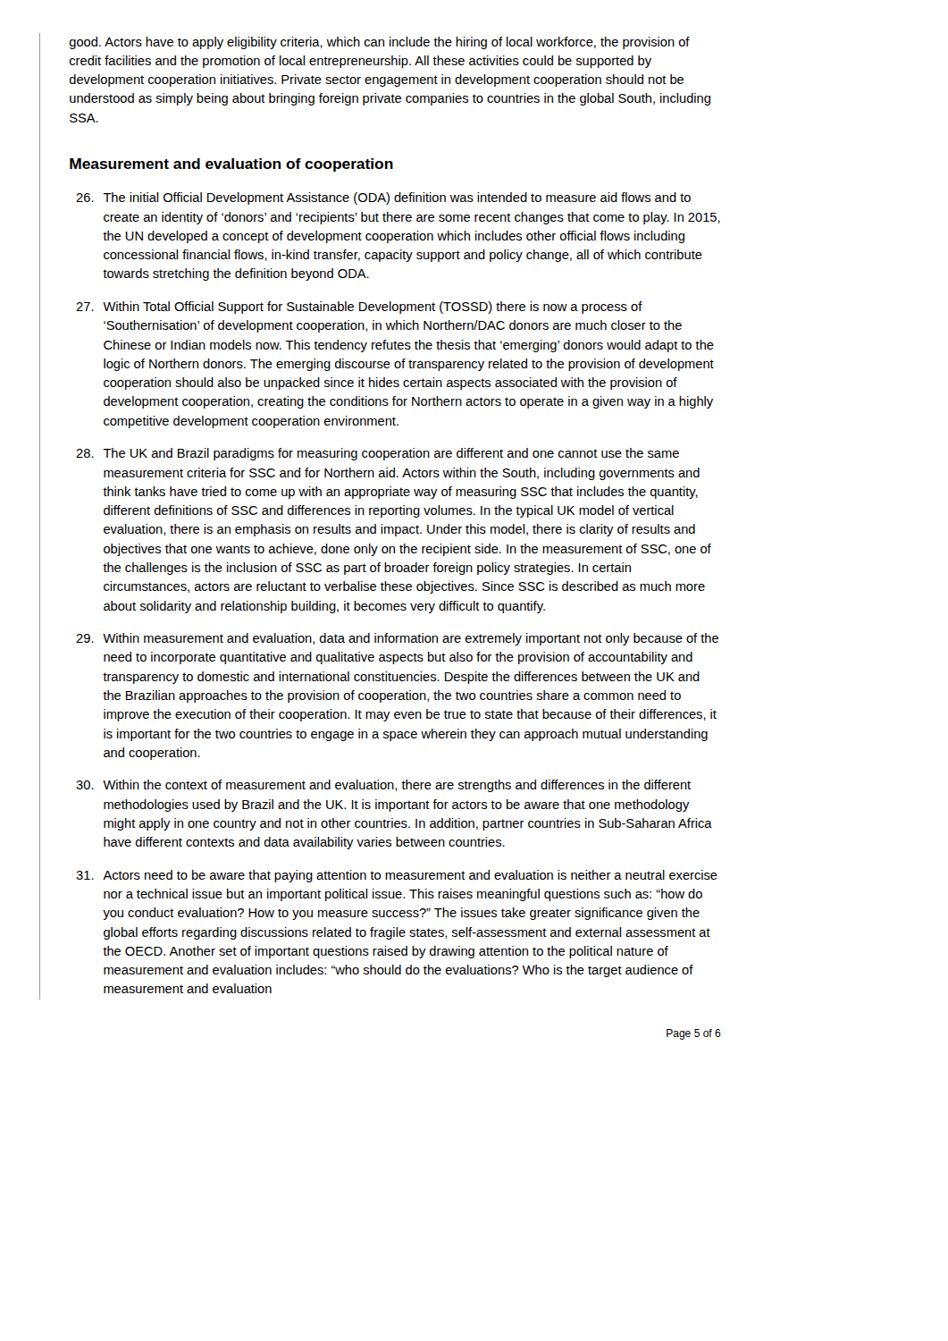good. Actors have to apply eligibility criteria, which can include the hiring of local workforce, the provision of credit facilities and the promotion of local entrepreneurship. All these activities could be supported by development cooperation initiatives. Private sector engagement in development cooperation should not be understood as simply being about bringing foreign private companies to countries in the global South, including SSA.
Measurement and evaluation of cooperation
The initial Official Development Assistance (ODA) definition was intended to measure aid flows and to create an identity of ‘donors’ and ‘recipients’ but there are some recent changes that come to play. In 2015, the UN developed a concept of development cooperation which includes other official flows including concessional financial flows, in-kind transfer, capacity support and policy change, all of which contribute towards stretching the definition beyond ODA.
Within Total Official Support for Sustainable Development (TOSSD) there is now a process of ‘Southernisation’ of development cooperation, in which Northern/DAC donors are much closer to the Chinese or Indian models now. This tendency refutes the thesis that ‘emerging’ donors would adapt to the logic of Northern donors. The emerging discourse of transparency related to the provision of development cooperation should also be unpacked since it hides certain aspects associated with the provision of development cooperation, creating the conditions for Northern actors to operate in a given way in a highly competitive development cooperation environment.
The UK and Brazil paradigms for measuring cooperation are different and one cannot use the same measurement criteria for SSC and for Northern aid. Actors within the South, including governments and think tanks have tried to come up with an appropriate way of measuring SSC that includes the quantity, different definitions of SSC and differences in reporting volumes. In the typical UK model of vertical evaluation, there is an emphasis on results and impact. Under this model, there is clarity of results and objectives that one wants to achieve, done only on the recipient side. In the measurement of SSC, one of the challenges is the inclusion of SSC as part of broader foreign policy strategies. In certain circumstances, actors are reluctant to verbalise these objectives. Since SSC is described as much more about solidarity and relationship building, it becomes very difficult to quantify.
Within measurement and evaluation, data and information are extremely important not only because of the need to incorporate quantitative and qualitative aspects but also for the provision of accountability and transparency to domestic and international constituencies. Despite the differences between the UK and the Brazilian approaches to the provision of cooperation, the two countries share a common need to improve the execution of their cooperation. It may even be true to state that because of their differences, it is important for the two countries to engage in a space wherein they can approach mutual understanding and cooperation.
Within the context of measurement and evaluation, there are strengths and differences in the different methodologies used by Brazil and the UK. It is important for actors to be aware that one methodology might apply in one country and not in other countries. In addition, partner countries in Sub-Saharan Africa have different contexts and data availability varies between countries.
Actors need to be aware that paying attention to measurement and evaluation is neither a neutral exercise nor a technical issue but an important political issue. This raises meaningful questions such as: “how do you conduct evaluation? How to you measure success?” The issues take greater significance given the global efforts regarding discussions related to fragile states, self-assessment and external assessment at the OECD. Another set of important questions raised by drawing attention to the political nature of measurement and evaluation includes: “who should do the evaluations? Who is the target audience of measurement and evaluation
Page 5 of 6